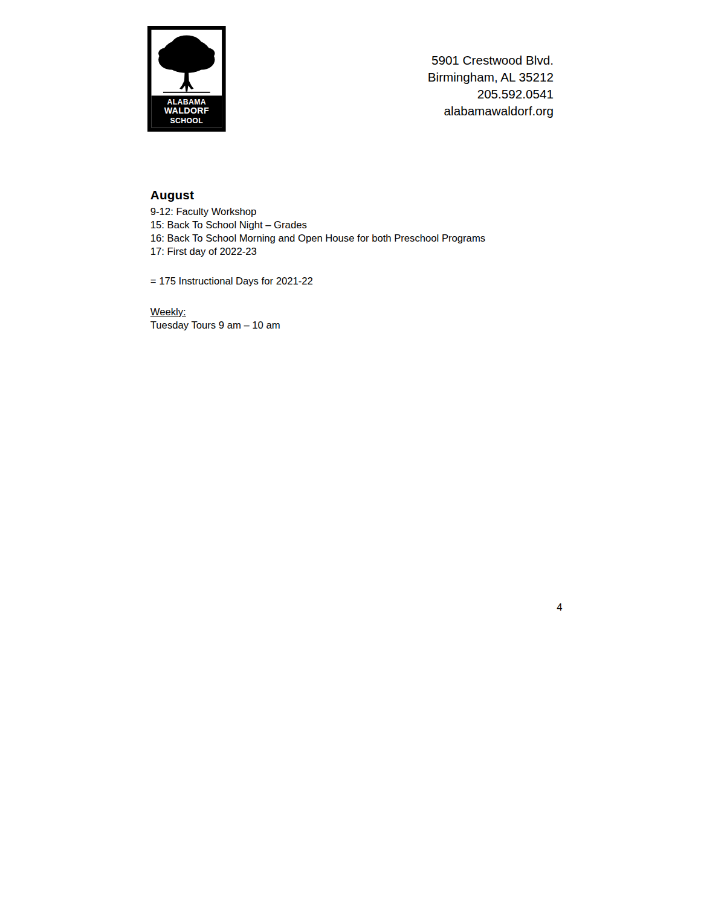ALABAMA WALDORF SCHOOL
5901 Crestwood Blvd.
Birmingham, AL 35212
205.592.0541
alabamawaldorf.org
August
9-12: Faculty Workshop
15: Back To School Night – Grades
16: Back To School Morning and Open House for both Preschool Programs
17: First day of 2022-23
= 175 Instructional Days for 2021-22
Weekly:
Tuesday Tours 9 am – 10 am
4